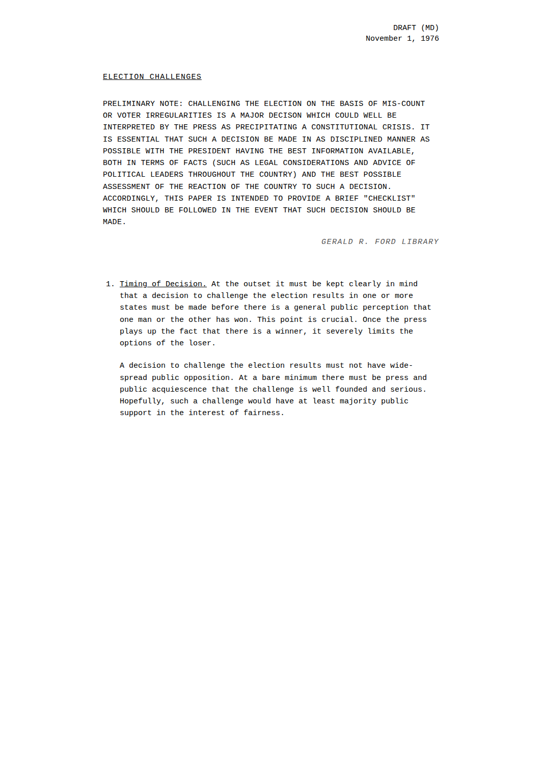DRAFT (MD)
November 1, 1976
ELECTION CHALLENGES
Preliminary note: Challenging the election on the basis of mis-count or voter irregularities is a major decison which could well be interpreted by the press as precipitating a constitutional crisis. It is essential that such a decision be made in as disciplined manner as possible with the President having the best information available, both in terms of facts (such as legal considerations and advice of political leaders throughout the country) and the best possible assessment of the reaction of the country to such a decision. Accordingly, this paper is intended to provide a brief "checklist" which should be followed in the event that such decision should be made.
GERALD R. FORD LIBRARY
Timing of Decision. At the outset it must be kept clearly in mind that a decision to challenge the election results in one or more states must be made before there is a general public perception that one man or the other has won. This point is crucial. Once the press plays up the fact that there is a winner, it severely limits the options of the loser.
A decision to challenge the election results must not have wide-spread public opposition. At a bare minimum there must be press and public acquiescence that the challenge is well founded and serious. Hopefully, such a challenge would have at least majority public support in the interest of fairness.